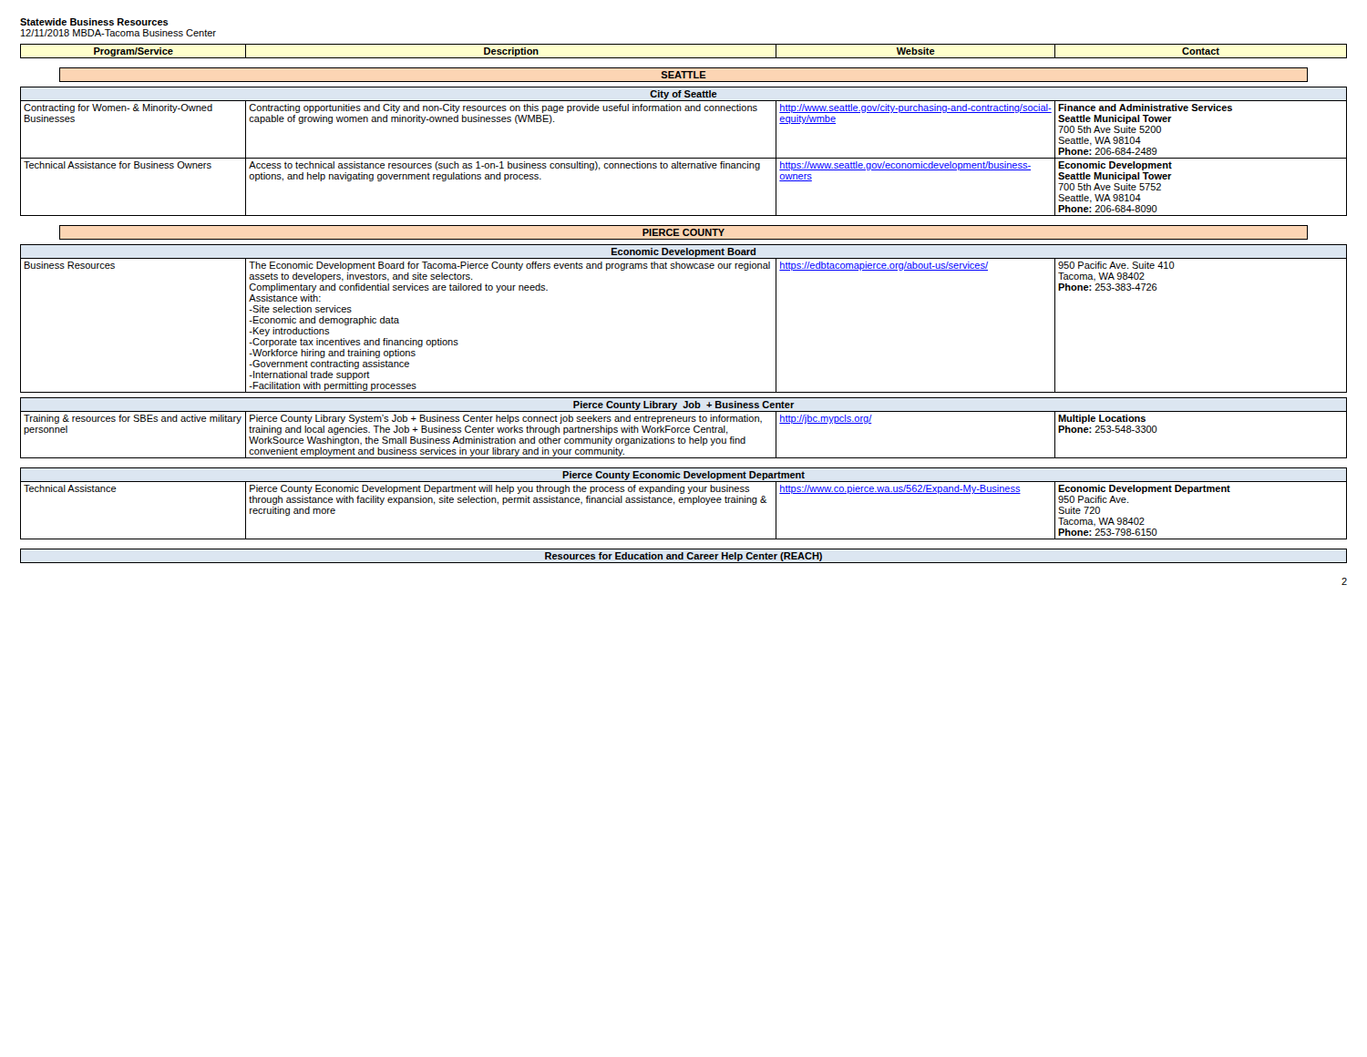Statewide Business Resources
12/11/2018 MBDA-Tacoma Business Center
| Program/Service | Description | Website | Contact |
| | SEATTLE | |
| City of Seattle |
| Contracting for Women- & Minority-Owned Businesses | Contracting opportunities and City and non-City resources on this page provide useful information and connections capable of growing women and minority-owned businesses (WMBE). | http://www.seattle.gov/city-purchasing-and-contracting/social-equity/wmbe | Finance and Administrative Services Seattle Municipal Tower 700 5th Ave Suite 5200 Seattle, WA 98104 Phone: 206-684-2489 |
| Technical Assistance for Business Owners | Access to technical assistance resources (such as 1-on-1 business consulting), connections to alternative financing options, and help navigating government regulations and process. | https://www.seattle.gov/economicdevelopment/business-owners | Economic Development Seattle Municipal Tower 700 5th Ave Suite 5752 Seattle, WA 98104 Phone: 206-684-8090 |
| | PIERCE COUNTY | |
| Economic Development Board |
| Business Resources | The Economic Development Board for Tacoma-Pierce County offers events and programs that showcase our regional assets to developers, investors, and site selectors. Complimentary and confidential services are tailored to your needs. Assistance with: -Site selection services -Economic and demographic data -Key introductions -Corporate tax incentives and financing options -Workforce hiring and training options -Government contracting assistance -International trade support -Facilitation with permitting processes | https://edbtacomapierce.org/about-us/services/ | 950 Pacific Ave. Suite 410 Tacoma, WA 98402 Phone: 253-383-4726 |
| Pierce County Library Job + Business Center |
| Training & resources for SBEs and active military personnel | Pierce County Library System’s Job + Business Center helps connect job seekers and entrepreneurs to information, training and local agencies. The Job + Business Center works through partnerships with WorkForce Central, WorkSource Washington, the Small Business Administration and other community organizations to help you find convenient employment and business services in your library and in your community. | http://jbc.mypcls.org/ | Multiple Locations Phone: 253-548-3300 |
| Pierce County Economic Development Department |
| Technical Assistance | Pierce County Economic Development Department will help you through the process of expanding your business through assistance with facility expansion, site selection, permit assistance, financial assistance, employee training & recruiting and more | https://www.co.pierce.wa.us/562/Expand-My-Business | Economic Development Department 950 Pacific Ave. Suite 720 Tacoma, WA 98402 Phone: 253-798-6150 |
| Resources for Education and Career Help Center (REACH) |
2